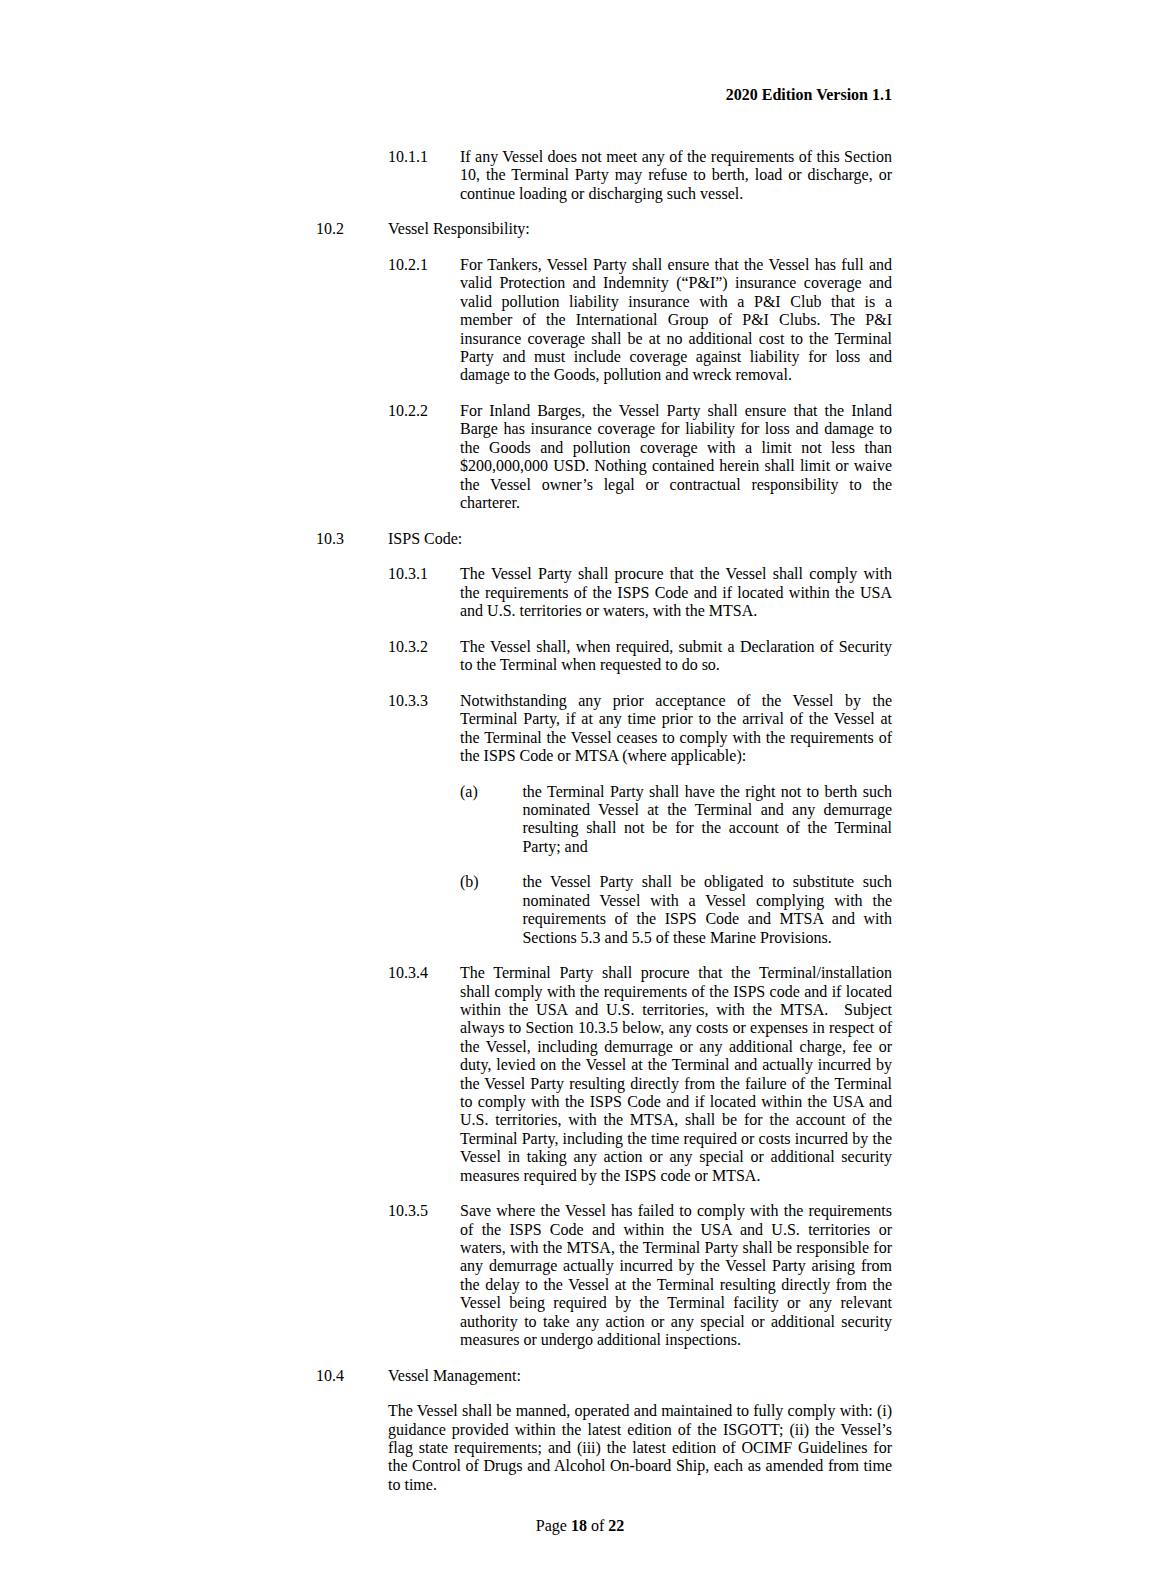2020 Edition Version 1.1
10.1.1
If any Vessel does not meet any of the requirements of this Section 10, the Terminal Party may refuse to berth, load or discharge, or continue loading or discharging such vessel.
10.2
Vessel Responsibility:
10.2.1
For Tankers, Vessel Party shall ensure that the Vessel has full and valid Protection and Indemnity (“P&I”) insurance coverage and valid pollution liability insurance with a P&I Club that is a member of the International Group of P&I Clubs. The P&I insurance coverage shall be at no additional cost to the Terminal Party and must include coverage against liability for loss and damage to the Goods, pollution and wreck removal.
10.2.2
For Inland Barges, the Vessel Party shall ensure that the Inland Barge has insurance coverage for liability for loss and damage to the Goods and pollution coverage with a limit not less than $200,000,000 USD. Nothing contained herein shall limit or waive the Vessel owner’s legal or contractual responsibility to the charterer.
10.3
ISPS Code:
10.3.1
The Vessel Party shall procure that the Vessel shall comply with the requirements of the ISPS Code and if located within the USA and U.S. territories or waters, with the MTSA.
10.3.2
The Vessel shall, when required, submit a Declaration of Security to the Terminal when requested to do so.
10.3.3
Notwithstanding any prior acceptance of the Vessel by the Terminal Party, if at any time prior to the arrival of the Vessel at the Terminal the Vessel ceases to comply with the requirements of the ISPS Code or MTSA (where applicable):
(a)
the Terminal Party shall have the right not to berth such nominated Vessel at the Terminal and any demurrage resulting shall not be for the account of the Terminal Party; and
(b)
the Vessel Party shall be obligated to substitute such nominated Vessel with a Vessel complying with the requirements of the ISPS Code and MTSA and with Sections 5.3 and 5.5 of these Marine Provisions.
10.3.4
The Terminal Party shall procure that the Terminal/installation shall comply with the requirements of the ISPS code and if located within the USA and U.S. territories, with the MTSA. Subject always to Section 10.3.5 below, any costs or expenses in respect of the Vessel, including demurrage or any additional charge, fee or duty, levied on the Vessel at the Terminal and actually incurred by the Vessel Party resulting directly from the failure of the Terminal to comply with the ISPS Code and if located within the USA and U.S. territories, with the MTSA, shall be for the account of the Terminal Party, including the time required or costs incurred by the Vessel in taking any action or any special or additional security measures required by the ISPS code or MTSA.
10.3.5
Save where the Vessel has failed to comply with the requirements of the ISPS Code and within the USA and U.S. territories or waters, with the MTSA, the Terminal Party shall be responsible for any demurrage actually incurred by the Vessel Party arising from the delay to the Vessel at the Terminal resulting directly from the Vessel being required by the Terminal facility or any relevant authority to take any action or any special or additional security measures or undergo additional inspections.
10.4
Vessel Management:
The Vessel shall be manned, operated and maintained to fully comply with: (i) guidance provided within the latest edition of the ISGOTT; (ii) the Vessel’s flag state requirements; and (iii) the latest edition of OCIMF Guidelines for the Control of Drugs and Alcohol On-board Ship, each as amended from time to time.
Page 18 of 22